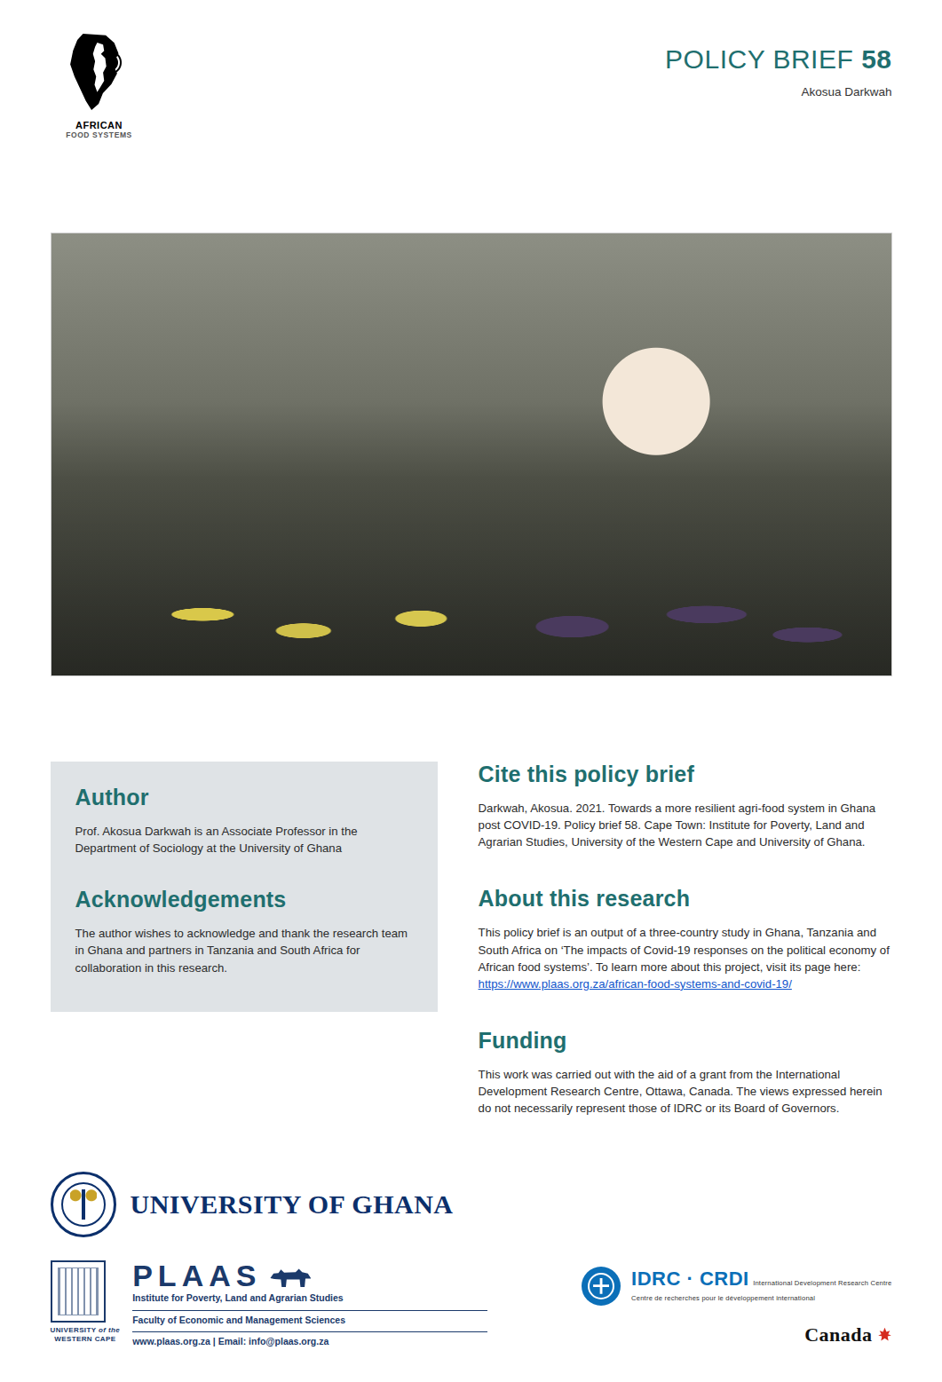AFRICANFOOD SYSTEMS
POLICY BRIEF 58
Akosua Darkwah
Author
Prof. Akosua Darkwah is an Associate Professor in the Department of Sociology at the University of Ghana
Acknowledgements
The author wishes to acknowledge and thank the research team in Ghana and partners in Tanzania and South Africa for collaboration in this research.
Cite this policy brief
Darkwah, Akosua. 2021. Towards a more resilient agri-food system in Ghana post COVID-19. Policy brief 58. Cape Town: Institute for Poverty, Land and Agrarian Studies, University of the Western Cape and University of Ghana.
About this research
This policy brief is an output of a three-country study in Ghana, Tanzania and South Africa on ‘The impacts of Covid-19 responses on the political economy of African food systems’. To learn more about this project, visit its page here: https://www.plaas.org.za/african-food-systems-and-covid-19/
Funding
This work was carried out with the aid of a grant from the International Development Research Centre, Ottawa, Canada. The views expressed herein do not necessarily represent those of IDRC or its Board of Governors.
UNIVERSITY OF GHANA
UNIVERSITY of the
WESTERN CAPE
PLAAS
Institute for Poverty, Land and Agrarian Studies
Faculty of Economic and Management Sciences
www.plaas.org.za | Email: info@plaas.org.za
IDRC · CRDI International Development Research Centre
Centre de recherches pour le développement international
Canada